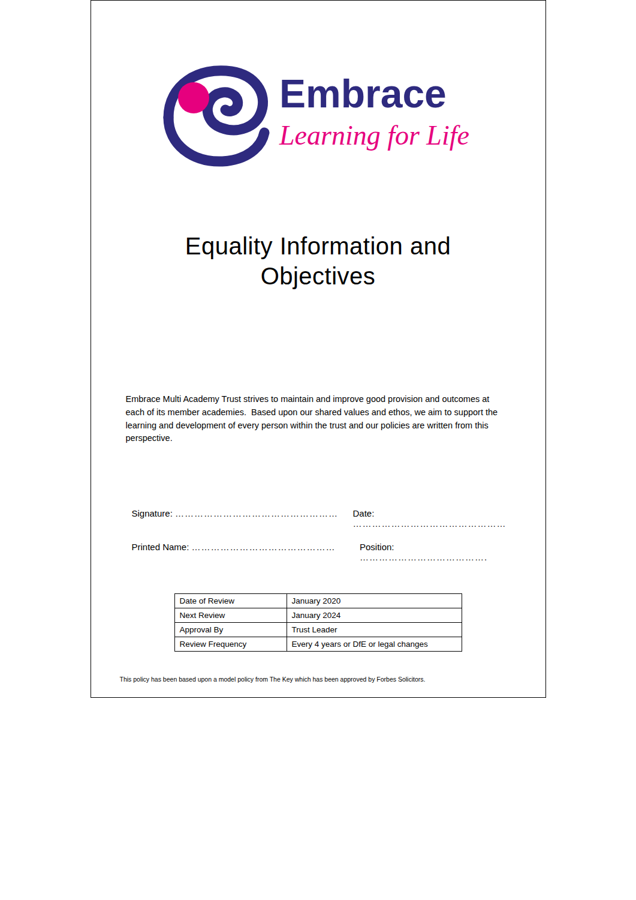Embrace Learning for Life
Equality Information and
Objectives
Embrace Multi Academy Trust strives to maintain and improve good provision and outcomes at each of its member academies. Based upon our shared values and ethos, we aim to support the learning and development of every person within the trust and our policies are written from this perspective.
Signature: ……………………………………………
Date: …………………………………………
Printed Name: ………………………………………
Position: ………………………………….
| Date of Review | January 2020 |
| Next Review | January 2024 |
| Approval By | Trust Leader |
| Review Frequency | Every 4 years or DfE or legal changes |
This policy has been based upon a model policy from The Key which has been approved by Forbes Solicitors.